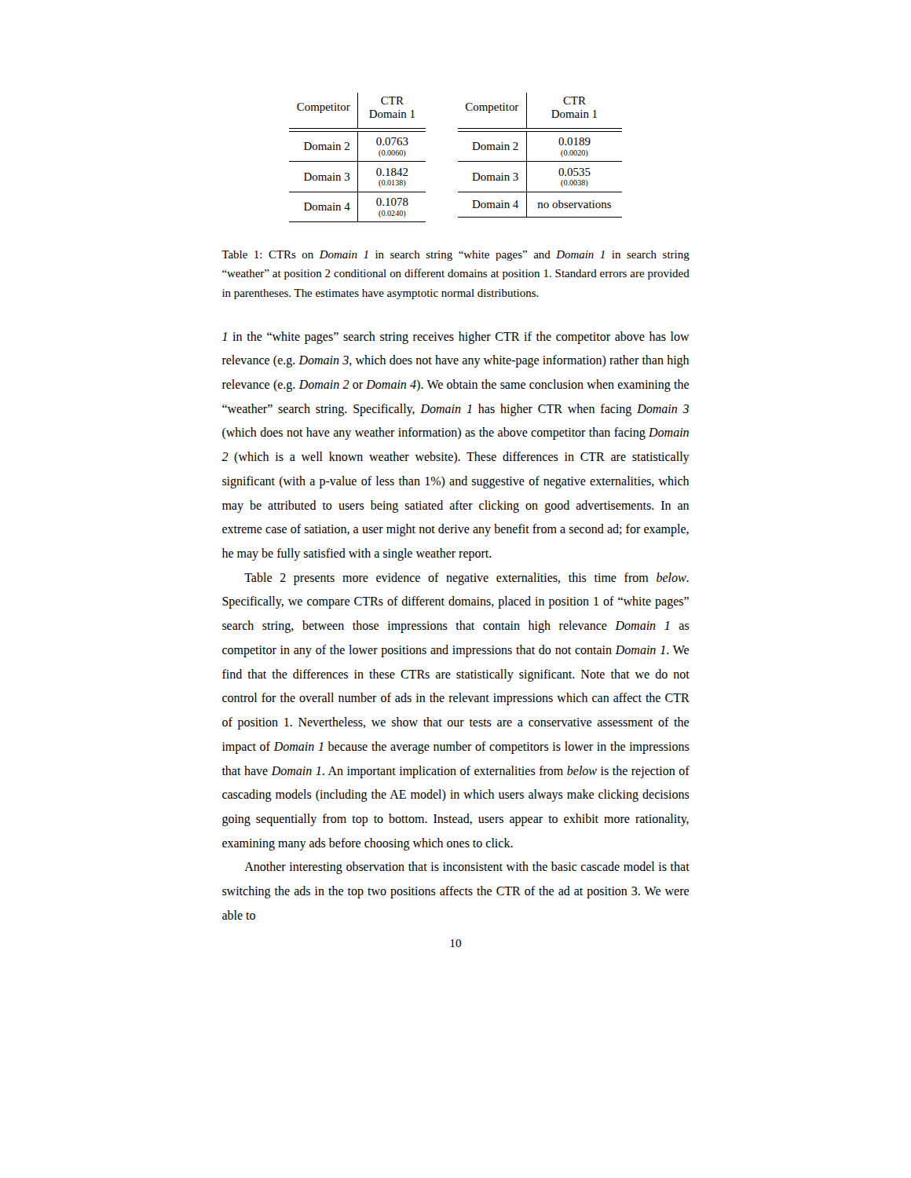| Competitor | CTR Domain 1 |
| --- | --- |
| Domain 2 | 0.0763 (0.0060) |
| Domain 3 | 0.1842 (0.0138) |
| Domain 4 | 0.1078 (0.0240) |
| Competitor | CTR Domain 1 |
| --- | --- |
| Domain 2 | 0.0189 (0.0020) |
| Domain 3 | 0.0535 (0.0038) |
| Domain 4 | no observations |
Table 1: CTRs on Domain 1 in search string “white pages” and Domain 1 in search string “weather” at position 2 conditional on different domains at position 1. Standard errors are provided in parentheses. The estimates have asymptotic normal distributions.
1 in the “white pages” search string receives higher CTR if the competitor above has low relevance (e.g. Domain 3, which does not have any white-page information) rather than high relevance (e.g. Domain 2 or Domain 4). We obtain the same conclusion when examining the “weather” search string. Specifically, Domain 1 has higher CTR when facing Domain 3 (which does not have any weather information) as the above competitor than facing Domain 2 (which is a well known weather website). These differences in CTR are statistically significant (with a p-value of less than 1%) and suggestive of negative externalities, which may be attributed to users being satiated after clicking on good advertisements. In an extreme case of satiation, a user might not derive any benefit from a second ad; for example, he may be fully satisfied with a single weather report.
Table 2 presents more evidence of negative externalities, this time from below. Specifically, we compare CTRs of different domains, placed in position 1 of “white pages” search string, between those impressions that contain high relevance Domain 1 as competitor in any of the lower positions and impressions that do not contain Domain 1. We find that the differences in these CTRs are statistically significant. Note that we do not control for the overall number of ads in the relevant impressions which can affect the CTR of position 1. Nevertheless, we show that our tests are a conservative assessment of the impact of Domain 1 because the average number of competitors is lower in the impressions that have Domain 1. An important implication of externalities from below is the rejection of cascading models (including the AE model) in which users always make clicking decisions going sequentially from top to bottom. Instead, users appear to exhibit more rationality, examining many ads before choosing which ones to click.
Another interesting observation that is inconsistent with the basic cascade model is that switching the ads in the top two positions affects the CTR of the ad at position 3. We were able to
10